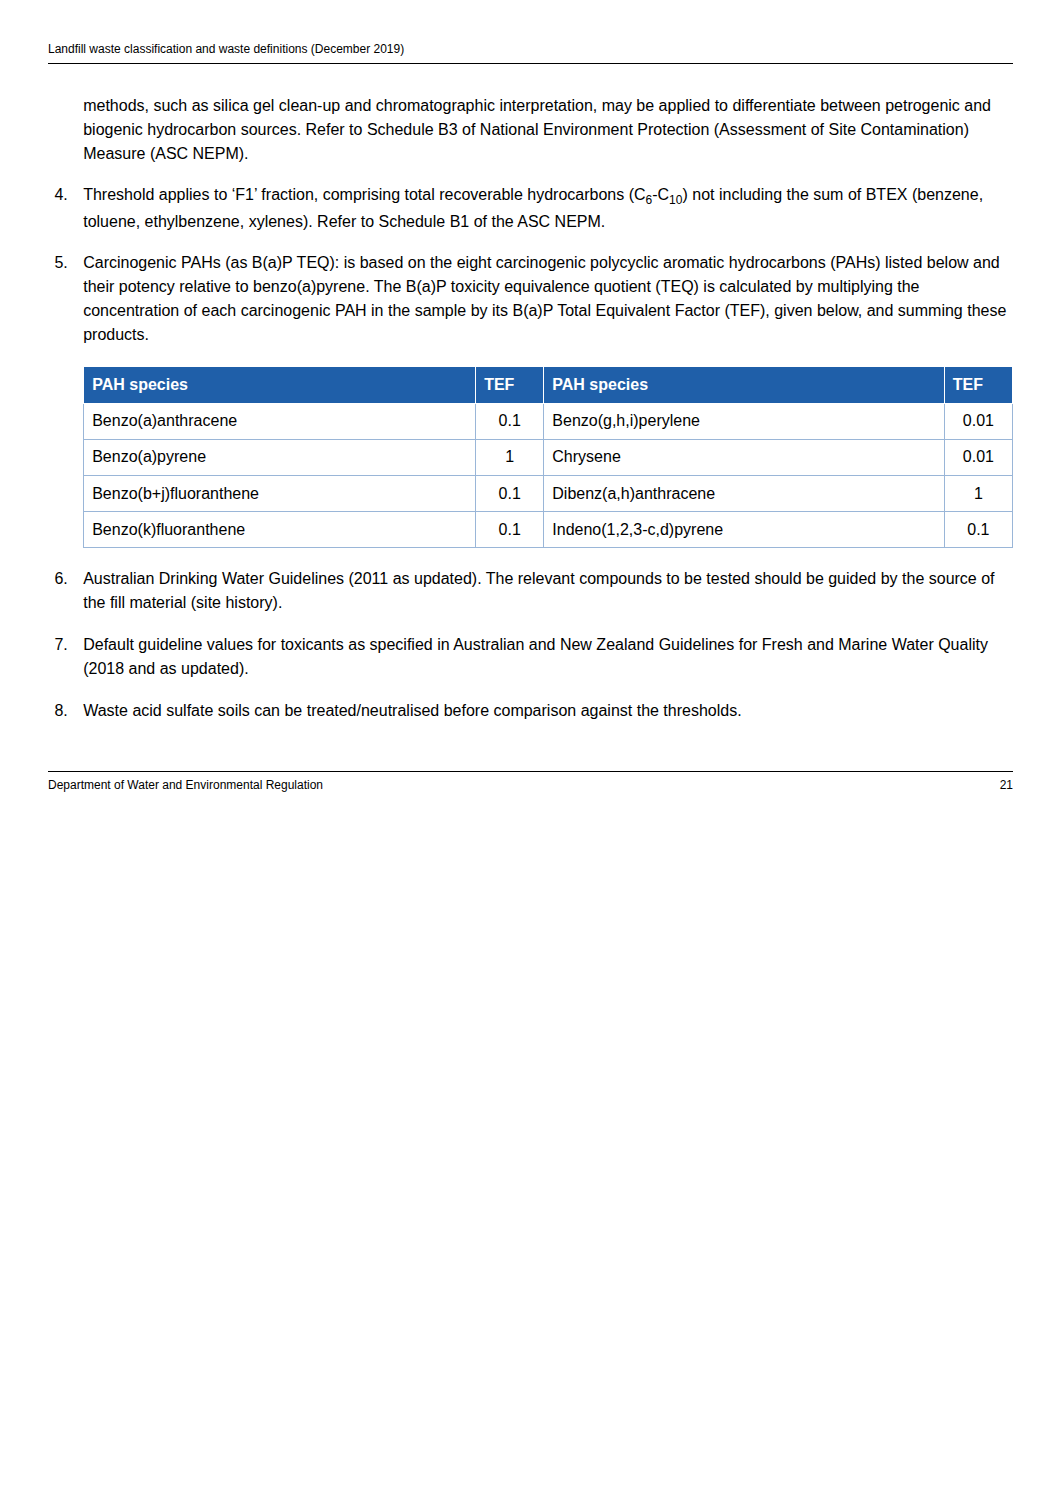Landfill waste classification and waste definitions (December 2019)
methods, such as silica gel clean-up and chromatographic interpretation, may be applied to differentiate between petrogenic and biogenic hydrocarbon sources. Refer to Schedule B3 of National Environment Protection (Assessment of Site Contamination) Measure (ASC NEPM).
Threshold applies to ‘F1’ fraction, comprising total recoverable hydrocarbons (C6-C10) not including the sum of BTEX (benzene, toluene, ethylbenzene, xylenes). Refer to Schedule B1 of the ASC NEPM.
Carcinogenic PAHs (as B(a)P TEQ): is based on the eight carcinogenic polycyclic aromatic hydrocarbons (PAHs) listed below and their potency relative to benzo(a)pyrene. The B(a)P toxicity equivalence quotient (TEQ) is calculated by multiplying the concentration of each carcinogenic PAH in the sample by its B(a)P Total Equivalent Factor (TEF), given below, and summing these products.
| PAH species | TEF | PAH species | TEF |
| --- | --- | --- | --- |
| Benzo(a)anthracene | 0.1 | Benzo(g,h,i)perylene | 0.01 |
| Benzo(a)pyrene | 1 | Chrysene | 0.01 |
| Benzo(b+j)fluoranthene | 0.1 | Dibenz(a,h)anthracene | 1 |
| Benzo(k)fluoranthene | 0.1 | Indeno(1,2,3-c,d)pyrene | 0.1 |
Australian Drinking Water Guidelines (2011 as updated). The relevant compounds to be tested should be guided by the source of the fill material (site history).
Default guideline values for toxicants as specified in Australian and New Zealand Guidelines for Fresh and Marine Water Quality (2018 and as updated).
Waste acid sulfate soils can be treated/neutralised before comparison against the thresholds.
Department of Water and Environmental Regulation 21